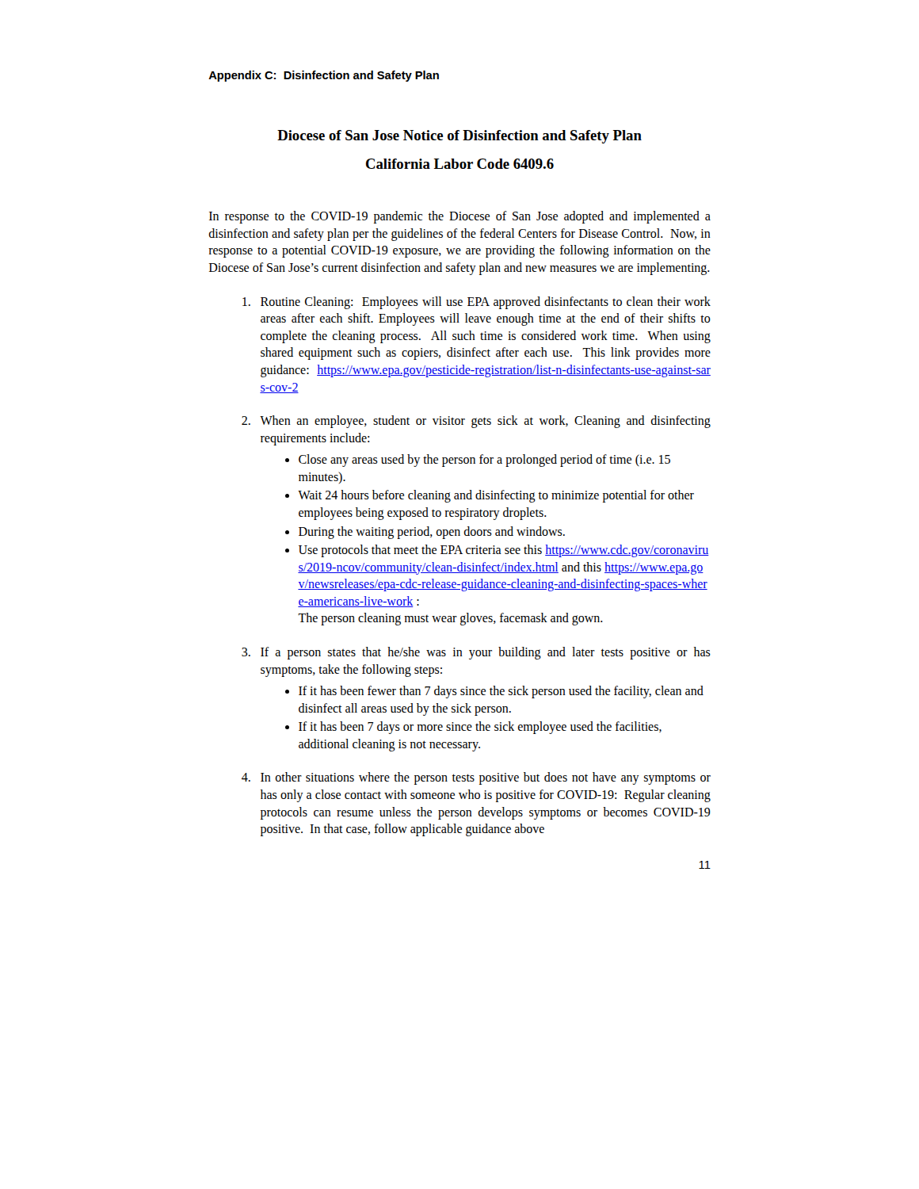Appendix C: Disinfection and Safety Plan
Diocese of San Jose Notice of Disinfection and Safety Plan
California Labor Code 6409.6
In response to the COVID-19 pandemic the Diocese of San Jose adopted and implemented a disinfection and safety plan per the guidelines of the federal Centers for Disease Control. Now, in response to a potential COVID-19 exposure, we are providing the following information on the Diocese of San Jose’s current disinfection and safety plan and new measures we are implementing.
Routine Cleaning: Employees will use EPA approved disinfectants to clean their work areas after each shift. Employees will leave enough time at the end of their shifts to complete the cleaning process. All such time is considered work time. When using shared equipment such as copiers, disinfect after each use. This link provides more guidance: https://www.epa.gov/pesticide-registration/list-n-disinfectants-use-against-sars-cov-2
When an employee, student or visitor gets sick at work, Cleaning and disinfecting requirements include:
Close any areas used by the person for a prolonged period of time (i.e. 15 minutes).
Wait 24 hours before cleaning and disinfecting to minimize potential for other employees being exposed to respiratory droplets.
During the waiting period, open doors and windows.
Use protocols that meet the EPA criteria see this https://www.cdc.gov/coronavirus/2019-ncov/community/clean-disinfect/index.html and this https://www.epa.gov/newsreleases/epa-cdc-release-guidance-cleaning-and-disinfecting-spaces-where-americans-live-work :
The person cleaning must wear gloves, facemask and gown.
If a person states that he/she was in your building and later tests positive or has symptoms, take the following steps:
If it has been fewer than 7 days since the sick person used the facility, clean and disinfect all areas used by the sick person.
If it has been 7 days or more since the sick employee used the facilities, additional cleaning is not necessary.
In other situations where the person tests positive but does not have any symptoms or has only a close contact with someone who is positive for COVID-19: Regular cleaning protocols can resume unless the person develops symptoms or becomes COVID-19 positive. In that case, follow applicable guidance above
11